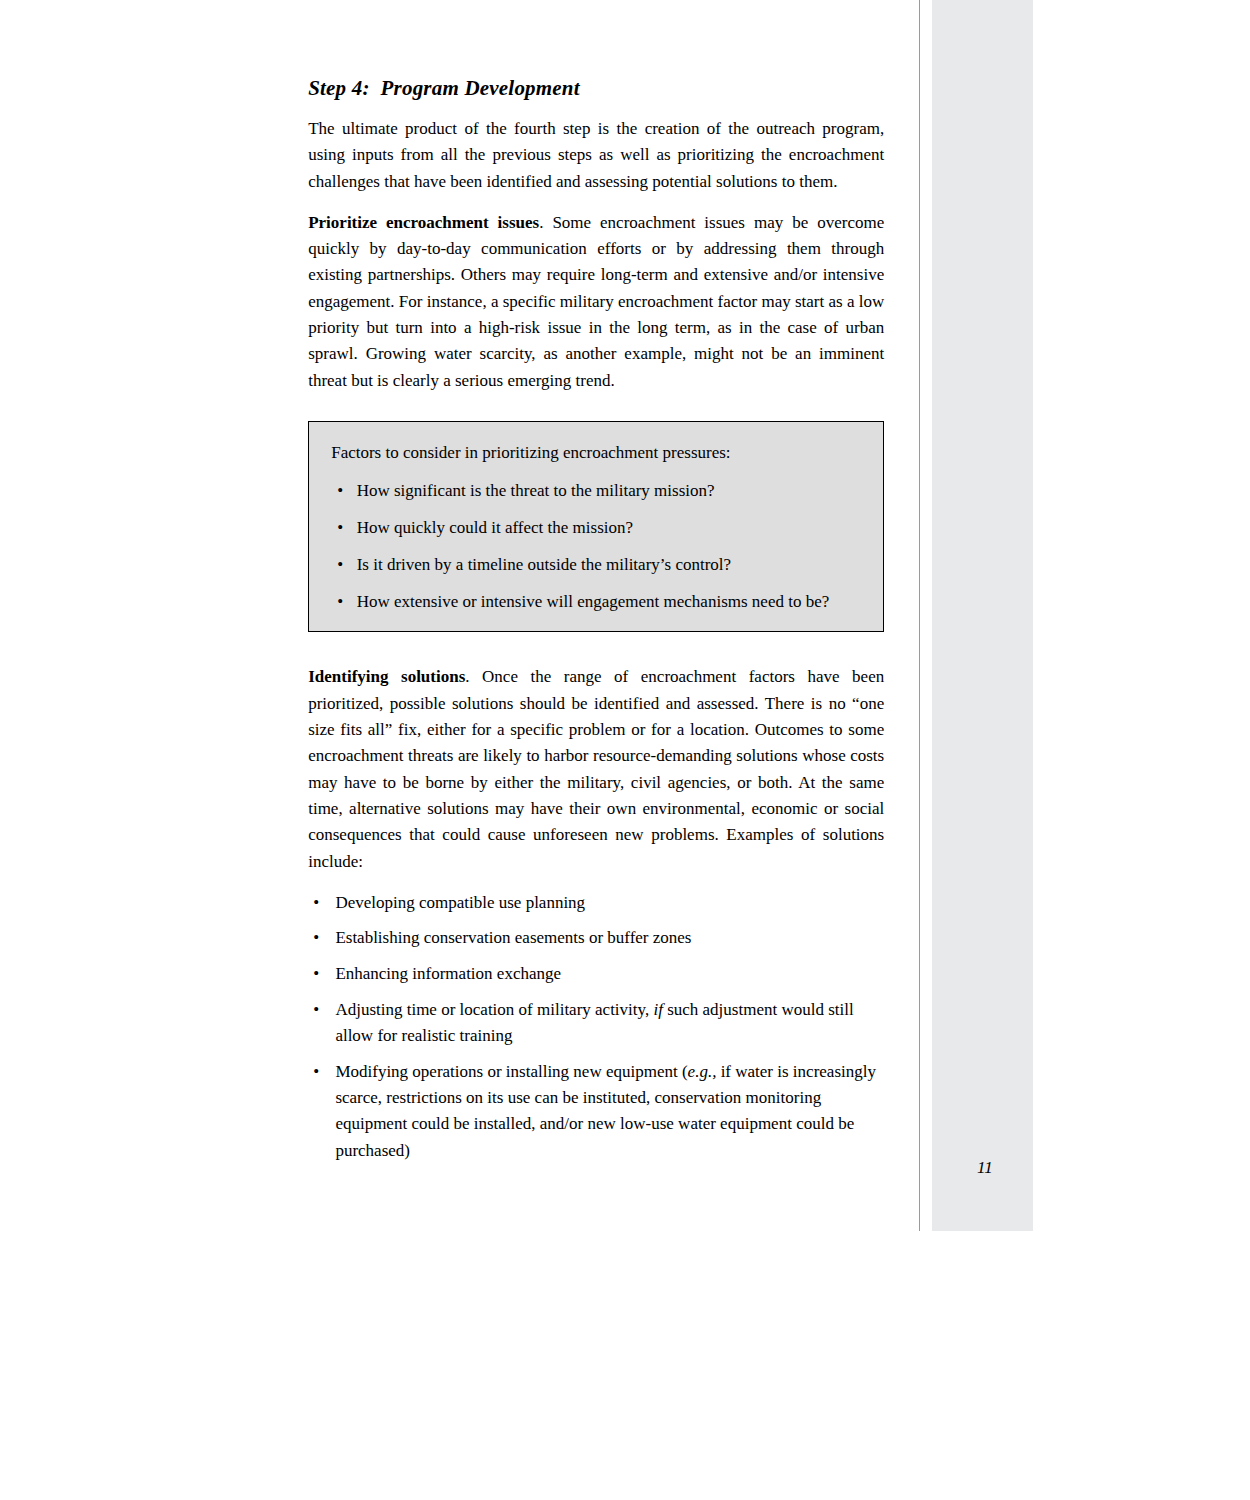Step 4: Program Development
The ultimate product of the fourth step is the creation of the outreach program, using inputs from all the previous steps as well as prioritizing the encroachment challenges that have been identified and assessing potential solutions to them.
Prioritize encroachment issues. Some encroachment issues may be overcome quickly by day-to-day communication efforts or by addressing them through existing partnerships. Others may require long-term and extensive and/or intensive engagement. For instance, a specific military encroachment factor may start as a low priority but turn into a high-risk issue in the long term, as in the case of urban sprawl. Growing water scarcity, as another example, might not be an imminent threat but is clearly a serious emerging trend.
Factors to consider in prioritizing encroachment pressures:
How significant is the threat to the military mission?
How quickly could it affect the mission?
Is it driven by a timeline outside the military’s control?
How extensive or intensive will engagement mechanisms need to be?
Identifying solutions. Once the range of encroachment factors have been prioritized, possible solutions should be identified and assessed. There is no “one size fits all” fix, either for a specific problem or for a location. Outcomes to some encroachment threats are likely to harbor resource-demanding solutions whose costs may have to be borne by either the military, civil agencies, or both. At the same time, alternative solutions may have their own environmental, economic or social consequences that could cause unforeseen new problems. Examples of solutions include:
Developing compatible use planning
Establishing conservation easements or buffer zones
Enhancing information exchange
Adjusting time or location of military activity, if such adjustment would still allow for realistic training
Modifying operations or installing new equipment (e.g., if water is increasingly scarce, restrictions on its use can be instituted, conservation monitoring equipment could be installed, and/or new low-use water equipment could be purchased)
11